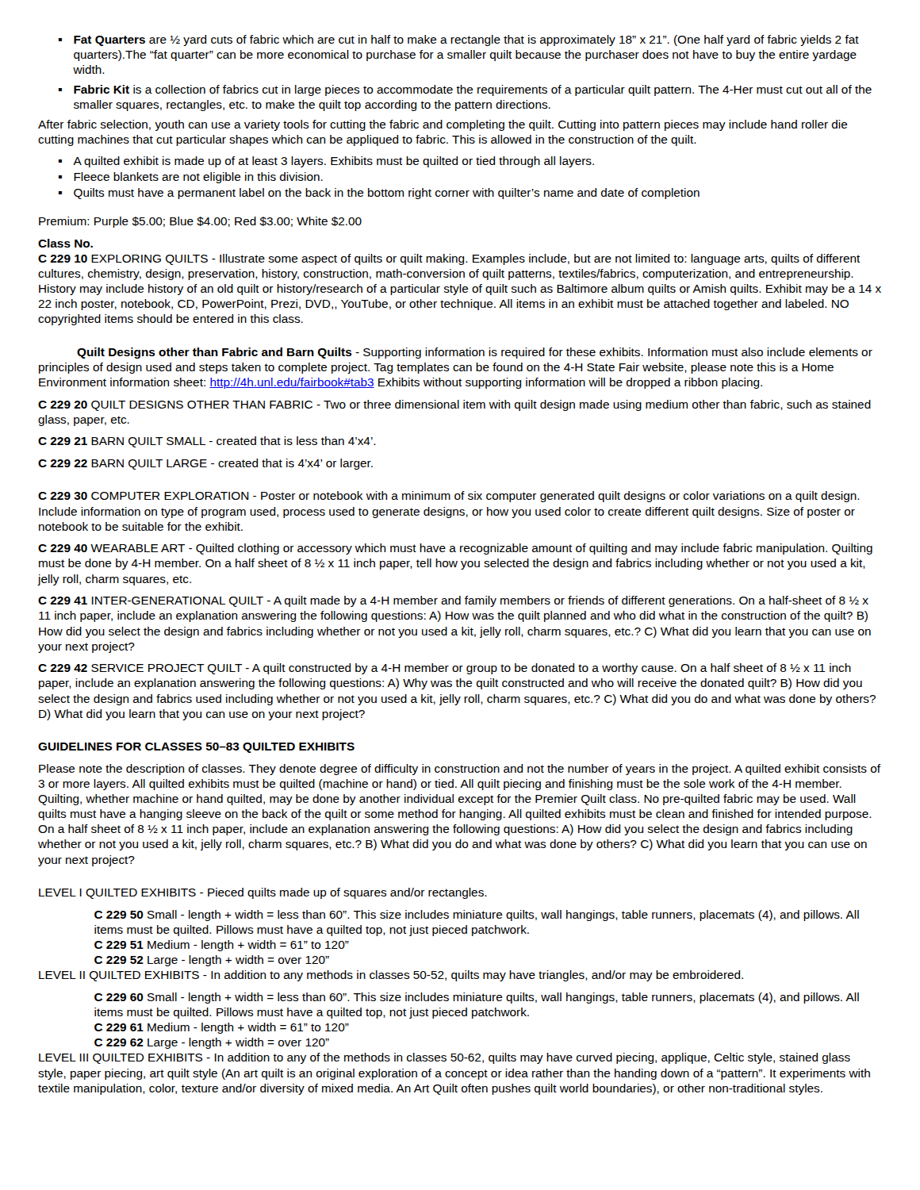Fat Quarters are ½ yard cuts of fabric which are cut in half to make a rectangle that is approximately 18” x 21”. (One half yard of fabric yields 2 fat quarters).The “fat quarter” can be more economical to purchase for a smaller quilt because the purchaser does not have to buy the entire yardage width.
Fabric Kit is a collection of fabrics cut in large pieces to accommodate the requirements of a particular quilt pattern. The 4-Her must cut out all of the smaller squares, rectangles, etc. to make the quilt top according to the pattern directions.
After fabric selection, youth can use a variety tools for cutting the fabric and completing the quilt. Cutting into pattern pieces may include hand roller die cutting machines that cut particular shapes which can be appliqued to fabric. This is allowed in the construction of the quilt.
A quilted exhibit is made up of at least 3 layers. Exhibits must be quilted or tied through all layers.
Fleece blankets are not eligible in this division.
Quilts must have a permanent label on the back in the bottom right corner with quilter’s name and date of completion
Premium: Purple $5.00; Blue $4.00; Red $3.00; White $2.00
Class No.
C 229 10 EXPLORING QUILTS - Illustrate some aspect of quilts or quilt making. Examples include, but are not limited to: language arts, quilts of different cultures, chemistry, design, preservation, history, construction, math-conversion of quilt patterns, textiles/fabrics, computerization, and entrepreneurship. History may include history of an old quilt or history/research of a particular style of quilt such as Baltimore album quilts or Amish quilts. Exhibit may be a 14 x 22 inch poster, notebook, CD, PowerPoint, Prezi, DVD,, YouTube, or other technique. All items in an exhibit must be attached together and labeled. NO copyrighted items should be entered in this class.
Quilt Designs other than Fabric and Barn Quilts - Supporting information is required for these exhibits. Information must also include elements or principles of design used and steps taken to complete project. Tag templates can be found on the 4-H State Fair website, please note this is a Home Environment information sheet: http://4h.unl.edu/fairbook#tab3 Exhibits without supporting information will be dropped a ribbon placing.
C 229 20 QUILT DESIGNS OTHER THAN FABRIC - Two or three dimensional item with quilt design made using medium other than fabric, such as stained glass, paper, etc.
C 229 21 BARN QUILT SMALL - created that is less than 4’x4’.
C 229 22 BARN QUILT LARGE - created that is 4’x4’ or larger.
C 229 30 COMPUTER EXPLORATION - Poster or notebook with a minimum of six computer generated quilt designs or color variations on a quilt design. Include information on type of program used, process used to generate designs, or how you used color to create different quilt designs. Size of poster or notebook to be suitable for the exhibit.
C 229 40 WEARABLE ART - Quilted clothing or accessory which must have a recognizable amount of quilting and may include fabric manipulation. Quilting must be done by 4-H member. On a half sheet of 8 ½ x 11 inch paper, tell how you selected the design and fabrics including whether or not you used a kit, jelly roll, charm squares, etc.
C 229 41 INTER-GENERATIONAL QUILT - A quilt made by a 4-H member and family members or friends of different generations. On a half-sheet of 8 ½ x 11 inch paper, include an explanation answering the following questions: A) How was the quilt planned and who did what in the construction of the quilt? B) How did you select the design and fabrics including whether or not you used a kit, jelly roll, charm squares, etc.? C) What did you learn that you can use on your next project?
C 229 42 SERVICE PROJECT QUILT - A quilt constructed by a 4-H member or group to be donated to a worthy cause. On a half sheet of 8 ½ x 11 inch paper, include an explanation answering the following questions: A) Why was the quilt constructed and who will receive the donated quilt? B) How did you select the design and fabrics used including whether or not you used a kit, jelly roll, charm squares, etc.? C) What did you do and what was done by others? D) What did you learn that you can use on your next project?
GUIDELINES FOR CLASSES 50–83 QUILTED EXHIBITS
Please note the description of classes. They denote degree of difficulty in construction and not the number of years in the project. A quilted exhibit consists of 3 or more layers. All quilted exhibits must be quilted (machine or hand) or tied. All quilt piecing and finishing must be the sole work of the 4-H member. Quilting, whether machine or hand quilted, may be done by another individual except for the Premier Quilt class. No pre-quilted fabric may be used. Wall quilts must have a hanging sleeve on the back of the quilt or some method for hanging. All quilted exhibits must be clean and finished for intended purpose. On a half sheet of 8 ½ x 11 inch paper, include an explanation answering the following questions: A) How did you select the design and fabrics including whether or not you used a kit, jelly roll, charm squares, etc.? B) What did you do and what was done by others? C) What did you learn that you can use on your next project?
LEVEL I QUILTED EXHIBITS - Pieced quilts made up of squares and/or rectangles.
C 229 50 Small - length + width = less than 60”. This size includes miniature quilts, wall hangings, table runners, placemats (4), and pillows. All items must be quilted. Pillows must have a quilted top, not just pieced patchwork.
C 229 51 Medium - length + width = 61” to 120”
C 229 52 Large - length + width = over 120”
LEVEL II QUILTED EXHIBITS - In addition to any methods in classes 50-52, quilts may have triangles, and/or may be embroidered.
C 229 60 Small - length + width = less than 60”. This size includes miniature quilts, wall hangings, table runners, placemats (4), and pillows. All items must be quilted. Pillows must have a quilted top, not just pieced patchwork.
C 229 61 Medium - length + width = 61” to 120”
C 229 62 Large - length + width = over 120”
LEVEL III QUILTED EXHIBITS - In addition to any of the methods in classes 50-62, quilts may have curved piecing, applique, Celtic style, stained glass style, paper piecing, art quilt style (An art quilt is an original exploration of a concept or idea rather than the handing down of a “pattern”. It experiments with textile manipulation, color, texture and/or diversity of mixed media. An Art Quilt often pushes quilt world boundaries), or other non-traditional styles.